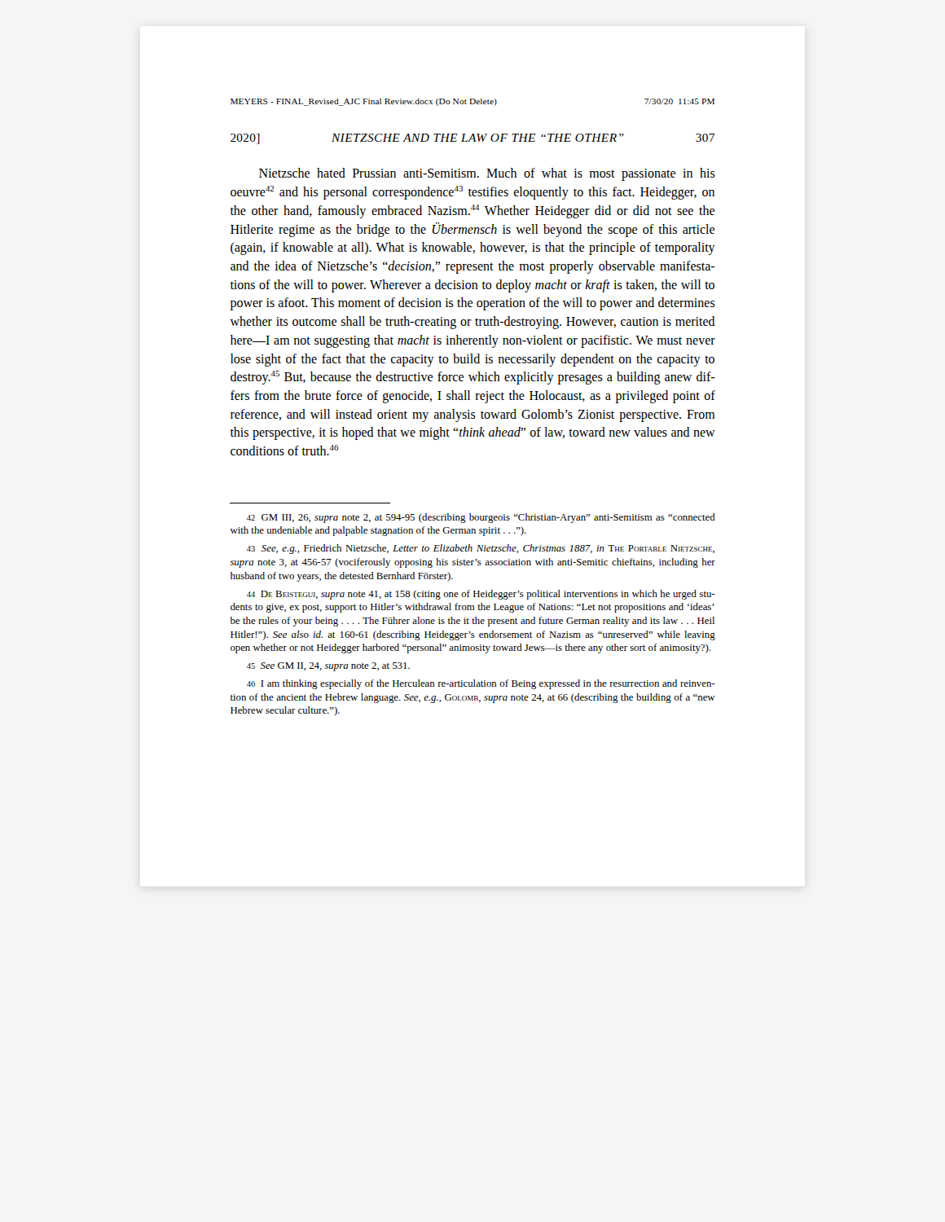MEYERS - FINAL_Revised_AJC Final Review.docx (Do Not Delete) 7/30/20 11:45 PM
2020] Nietzsche and the Law of the “The Other” 307
Nietzsche hated Prussian anti-Semitism. Much of what is most passionate in his oeuvre42 and his personal correspondence43 testifies eloquently to this fact. Heidegger, on the other hand, famously embraced Nazism.44 Whether Heidegger did or did not see the Hitlerite regime as the bridge to the Übermensch is well beyond the scope of this article (again, if knowable at all). What is knowable, however, is that the principle of temporality and the idea of Nietzsche’s “decision,” represent the most properly observable manifestations of the will to power. Wherever a decision to deploy macht or kraft is taken, the will to power is afoot. This moment of decision is the operation of the will to power and determines whether its outcome shall be truth-creating or truth-destroying. However, caution is merited here—I am not suggesting that macht is inherently non-violent or pacifistic. We must never lose sight of the fact that the capacity to build is necessarily dependent on the capacity to destroy.45 But, because the destructive force which explicitly presages a building anew differs from the brute force of genocide, I shall reject the Holocaust, as a privileged point of reference, and will instead orient my analysis toward Golomb’s Zionist perspective. From this perspective, it is hoped that we might “think ahead” of law, toward new values and new conditions of truth.46
42 GM III, 26, supra note 2, at 594-95 (describing bourgeois “Christian-Aryan” anti-Semitism as “connected with the undeniable and palpable stagnation of the German spirit . . .”).
43 See, e.g., Friedrich Nietzsche, Letter to Elizabeth Nietzsche, Christmas 1887, in The Portable Nietzsche, supra note 3, at 456-57 (vociferously opposing his sister’s association with anti-Semitic chieftains, including her husband of two years, the detested Bernhard Förster).
44 De Beistegui, supra note 41, at 158 (citing one of Heidegger’s political interventions in which he urged students to give, ex post, support to Hitler’s withdrawal from the League of Nations: “Let not propositions and ‘ideas’ be the rules of your being . . . . The Führer alone is the it the present and future German reality and its law . . . Heil Hitler!”). See also id. at 160-61 (describing Heidegger’s endorsement of Nazism as “unreserved” while leaving open whether or not Heidegger harbored “personal” animosity toward Jews—is there any other sort of animosity?).
45 See GM II, 24, supra note 2, at 531.
46 I am thinking especially of the Herculean re-articulation of Being expressed in the resurrection and reinvention of the ancient the Hebrew language. See, e.g., Golomb, supra note 24, at 66 (describing the building of a “new Hebrew secular culture.”).